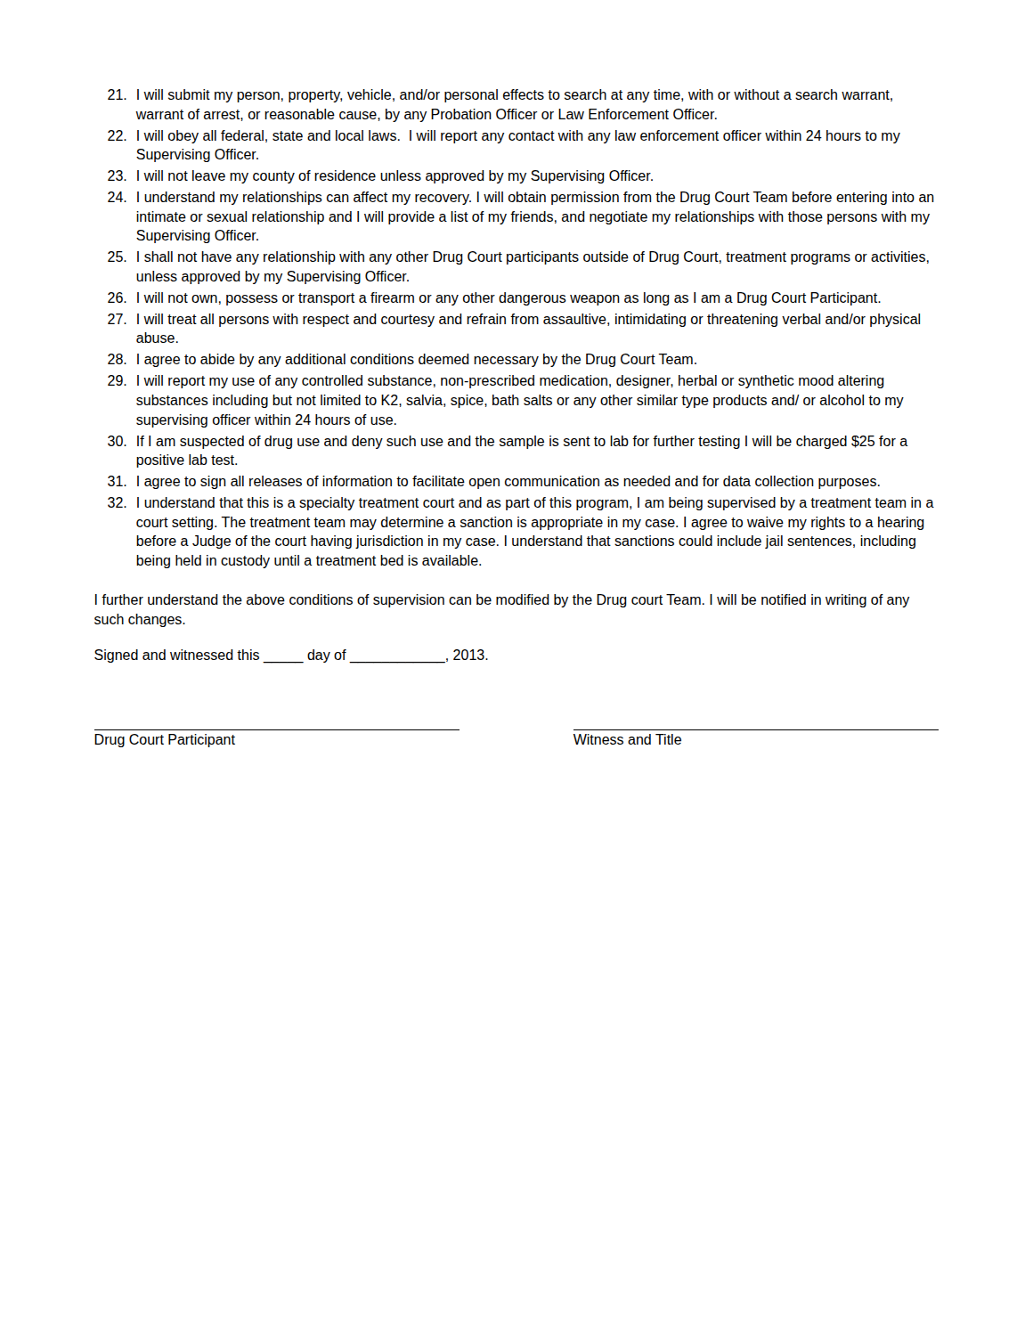I will submit my person, property, vehicle, and/or personal effects to search at any time, with or without a search warrant, warrant of arrest, or reasonable cause, by any Probation Officer or Law Enforcement Officer.
I will obey all federal, state and local laws. I will report any contact with any law enforcement officer within 24 hours to my Supervising Officer.
I will not leave my county of residence unless approved by my Supervising Officer.
I understand my relationships can affect my recovery. I will obtain permission from the Drug Court Team before entering into an intimate or sexual relationship and I will provide a list of my friends, and negotiate my relationships with those persons with my Supervising Officer.
I shall not have any relationship with any other Drug Court participants outside of Drug Court, treatment programs or activities, unless approved by my Supervising Officer.
I will not own, possess or transport a firearm or any other dangerous weapon as long as I am a Drug Court Participant.
I will treat all persons with respect and courtesy and refrain from assaultive, intimidating or threatening verbal and/or physical abuse.
I agree to abide by any additional conditions deemed necessary by the Drug Court Team.
I will report my use of any controlled substance, non-prescribed medication, designer, herbal or synthetic mood altering substances including but not limited to K2, salvia, spice, bath salts or any other similar type products and/ or alcohol to my supervising officer within 24 hours of use.
If I am suspected of drug use and deny such use and the sample is sent to lab for further testing I will be charged $25 for a positive lab test.
I agree to sign all releases of information to facilitate open communication as needed and for data collection purposes.
I understand that this is a specialty treatment court and as part of this program, I am being supervised by a treatment team in a court setting. The treatment team may determine a sanction is appropriate in my case. I agree to waive my rights to a hearing before a Judge of the court having jurisdiction in my case. I understand that sanctions could include jail sentences, including being held in custody until a treatment bed is available.
I further understand the above conditions of supervision can be modified by the Drug court Team. I will be notified in writing of any such changes.
Signed and witnessed this _____ day of ____________, 2013.
| Drug Court Participant | | Witness and Title |